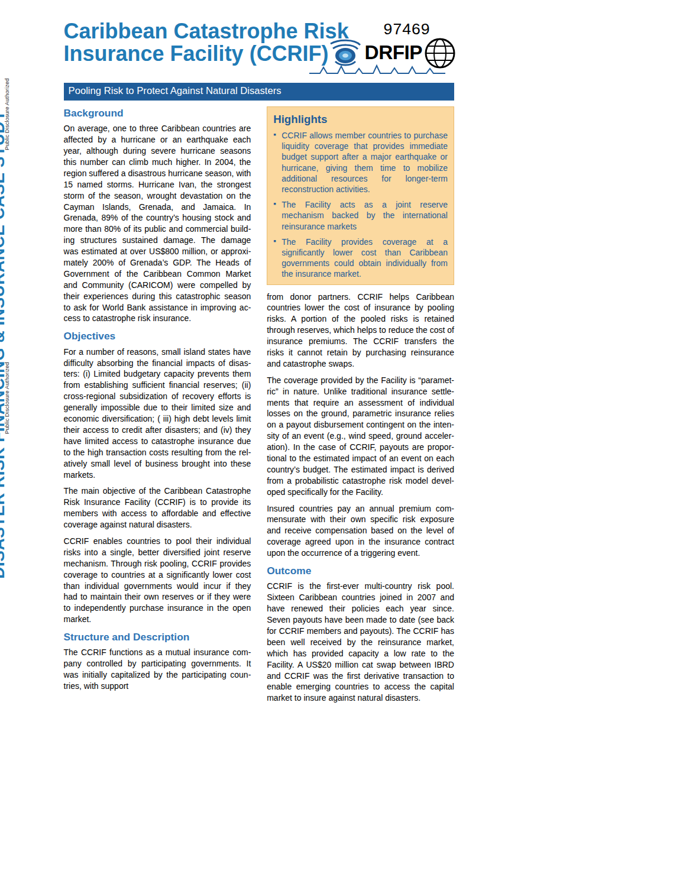DISASTER RISK FINANCING & INSURANCE CASE STUDY
Public Disclosure Authorized
Public Disclosure Authorized
Caribbean Catastrophe Risk Insurance Facility (CCRIF)
97469
DRFIP
Pooling Risk to Protect Against Natural Disasters
Background
On average, one to three Caribbean countries are affected by a hurricane or an earthquake each year, although during severe hurricane seasons this number can climb much higher. In 2004, the region suffered a disastrous hurricane season, with 15 named storms. Hurricane Ivan, the strongest storm of the season, wrought devastation on the Cayman Islands, Grenada, and Jamaica. In Grenada, 89% of the country’s housing stock and more than 80% of its public and commercial building structures sustained damage. The damage was estimated at over US$800 million, or approximately 200% of Grenada’s GDP. The Heads of Government of the Caribbean Common Market and Community (CARICOM) were compelled by their experiences during this catastrophic season to ask for World Bank assistance in improving access to catastrophe risk insurance.
Objectives
For a number of reasons, small island states have difficulty absorbing the financial impacts of disasters: (i) Limited budgetary capacity prevents them from establishing sufficient financial reserves; (ii) cross-regional subsidization of recovery efforts is generally impossible due to their limited size and economic diversification; ( iii) high debt levels limit their access to credit after disasters; and (iv) they have limited access to catastrophe insurance due to the high transaction costs resulting from the relatively small level of business brought into these markets.
The main objective of the Caribbean Catastrophe Risk Insurance Facility (CCRIF) is to provide its members with access to affordable and effective coverage against natural disasters.
CCRIF enables countries to pool their individual risks into a single, better diversified joint reserve mechanism. Through risk pooling, CCRIF provides coverage to countries at a significantly lower cost than individual governments would incur if they had to maintain their own reserves or if they were to independently purchase insurance in the open market.
Structure and Description
The CCRIF functions as a mutual insurance company controlled by participating governments. It was initially capitalized by the participating countries, with support
Highlights
CCRIF allows member countries to purchase liquidity coverage that provides immediate budget support after a major earthquake or hurricane, giving them time to mobilize additional resources for longer-term reconstruction activities.
The Facility acts as a joint reserve mechanism backed by the international reinsurance markets
The Facility provides coverage at a significantly lower cost than Caribbean governments could obtain individually from the insurance market.
from donor partners. CCRIF helps Caribbean countries lower the cost of insurance by pooling risks. A portion of the pooled risks is retained through reserves, which helps to reduce the cost of insurance premiums. The CCRIF transfers the risks it cannot retain by purchasing reinsurance and catastrophe swaps.
The coverage provided by the Facility is “parametric” in nature. Unlike traditional insurance settlements that require an assessment of individual losses on the ground, parametric insurance relies on a payout disbursement contingent on the intensity of an event (e.g., wind speed, ground acceleration). In the case of CCRIF, payouts are proportional to the estimated impact of an event on each country’s budget. The estimated impact is derived from a probabilistic catastrophe risk model developed specifically for the Facility.
Insured countries pay an annual premium commensurate with their own specific risk exposure and receive compensation based on the level of coverage agreed upon in the insurance contract upon the occurrence of a triggering event.
Outcome
CCRIF is the first-ever multi-country risk pool. Sixteen Caribbean countries joined in 2007 and have renewed their policies each year since. Seven payouts have been made to date (see back for CCRIF members and payouts). The CCRIF has been well received by the reinsurance market, which has provided capacity a low rate to the Facility. A US$20 million cat swap between IBRD and CCRIF was the first derivative transaction to enable emerging countries to access the capital market to insure against natural disasters.